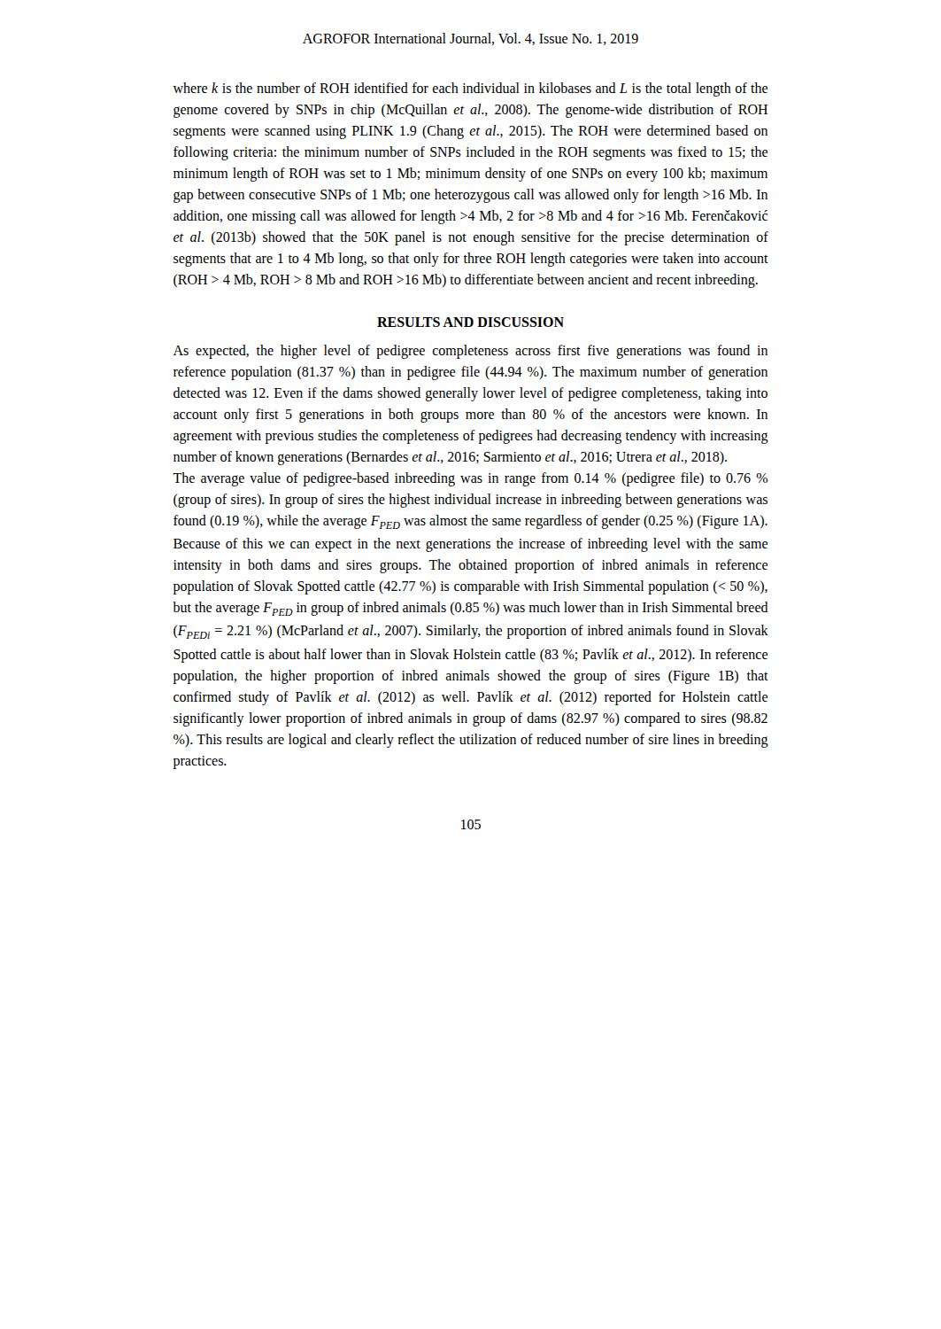AGROFOR International Journal, Vol. 4, Issue No. 1, 2019
where k is the number of ROH identified for each individual in kilobases and L is the total length of the genome covered by SNPs in chip (McQuillan et al., 2008). The genome-wide distribution of ROH segments were scanned using PLINK 1.9 (Chang et al., 2015). The ROH were determined based on following criteria: the minimum number of SNPs included in the ROH segments was fixed to 15; the minimum length of ROH was set to 1 Mb; minimum density of one SNPs on every 100 kb; maximum gap between consecutive SNPs of 1 Mb; one heterozygous call was allowed only for length >16 Mb. In addition, one missing call was allowed for length >4 Mb, 2 for >8 Mb and 4 for >16 Mb. Ferenčaković et al. (2013b) showed that the 50K panel is not enough sensitive for the precise determination of segments that are 1 to 4 Mb long, so that only for three ROH length categories were taken into account (ROH > 4 Mb, ROH > 8 Mb and ROH >16 Mb) to differentiate between ancient and recent inbreeding.
RESULTS AND DISCUSSION
As expected, the higher level of pedigree completeness across first five generations was found in reference population (81.37 %) than in pedigree file (44.94 %). The maximum number of generation detected was 12. Even if the dams showed generally lower level of pedigree completeness, taking into account only first 5 generations in both groups more than 80 % of the ancestors were known. In agreement with previous studies the completeness of pedigrees had decreasing tendency with increasing number of known generations (Bernardes et al., 2016; Sarmiento et al., 2016; Utrera et al., 2018).
The average value of pedigree-based inbreeding was in range from 0.14 % (pedigree file) to 0.76 % (group of sires). In group of sires the highest individual increase in inbreeding between generations was found (0.19 %), while the average FPED was almost the same regardless of gender (0.25 %) (Figure 1A). Because of this we can expect in the next generations the increase of inbreeding level with the same intensity in both dams and sires groups. The obtained proportion of inbred animals in reference population of Slovak Spotted cattle (42.77 %) is comparable with Irish Simmental population (< 50 %), but the average FPED in group of inbred animals (0.85 %) was much lower than in Irish Simmental breed (FPEDi = 2.21 %) (McParland et al., 2007). Similarly, the proportion of inbred animals found in Slovak Spotted cattle is about half lower than in Slovak Holstein cattle (83 %; Pavlík et al., 2012). In reference population, the higher proportion of inbred animals showed the group of sires (Figure 1B) that confirmed study of Pavlík et al. (2012) as well. Pavlík et al. (2012) reported for Holstein cattle significantly lower proportion of inbred animals in group of dams (82.97 %) compared to sires (98.82 %). This results are logical and clearly reflect the utilization of reduced number of sire lines in breeding practices.
105